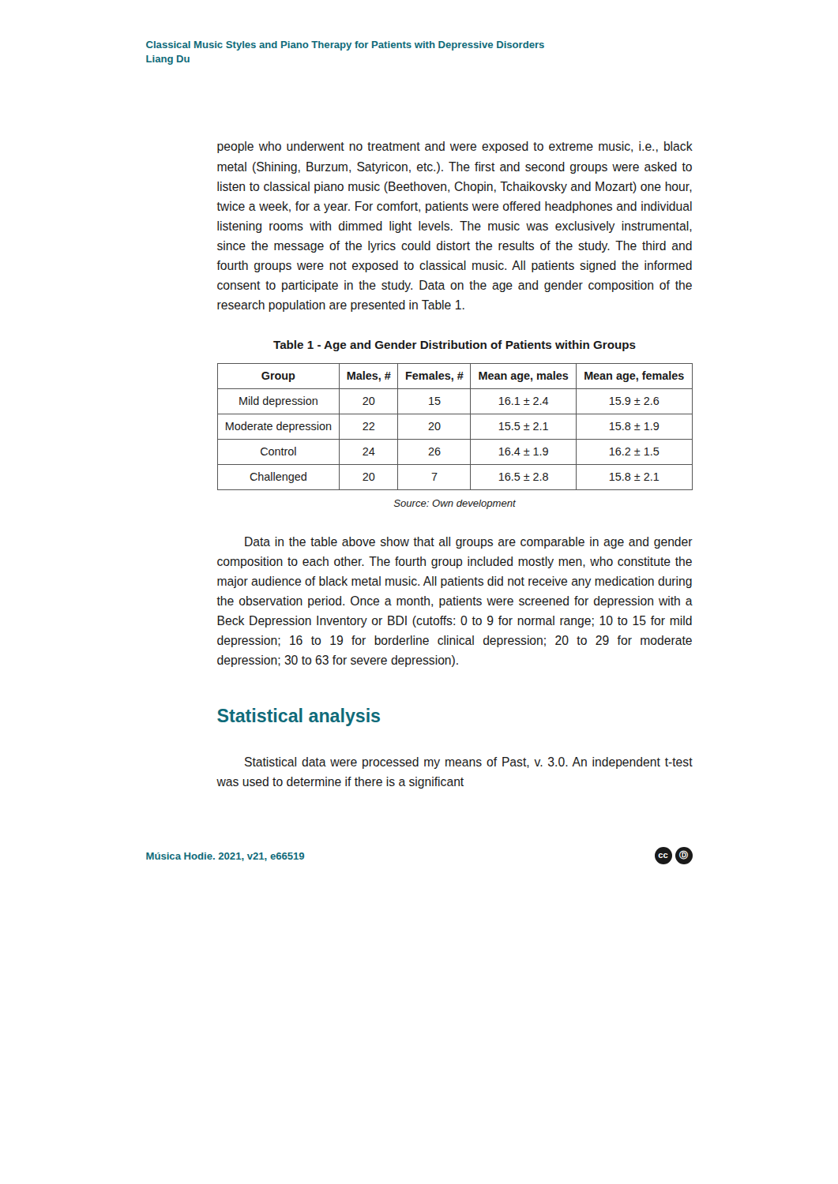Classical Music Styles and Piano Therapy for Patients with Depressive Disorders Liang Du
people who underwent no treatment and were exposed to extreme music, i.e., black metal (Shining, Burzum, Satyricon, etc.). The first and second groups were asked to listen to classical piano music (Beethoven, Chopin, Tchaikovsky and Mozart) one hour, twice a week, for a year. For comfort, patients were offered headphones and individual listening rooms with dimmed light levels. The music was exclusively instrumental, since the message of the lyrics could distort the results of the study. The third and fourth groups were not exposed to classical music. All patients signed the informed consent to participate in the study. Data on the age and gender composition of the research population are presented in Table 1.
Table 1 - Age and Gender Distribution of Patients within Groups
| Group | Males, # | Females, # | Mean age, males | Mean age, females |
| --- | --- | --- | --- | --- |
| Mild depression | 20 | 15 | 16.1 ± 2.4 | 15.9 ± 2.6 |
| Moderate depression | 22 | 20 | 15.5 ± 2.1 | 15.8 ± 1.9 |
| Control | 24 | 26 | 16.4 ± 1.9 | 16.2 ± 1.5 |
| Challenged | 20 | 7 | 16.5 ± 2.8 | 15.8 ± 2.1 |
Source: Own development
Data in the table above show that all groups are comparable in age and gender composition to each other. The fourth group included mostly men, who constitute the major audience of black metal music. All patients did not receive any medication during the observation period. Once a month, patients were screened for depression with a Beck Depression Inventory or BDI (cutoffs: 0 to 9 for normal range; 10 to 15 for mild depression; 16 to 19 for borderline clinical depression; 20 to 29 for moderate depression; 30 to 63 for severe depression).
Statistical analysis
Statistical data were processed my means of Past, v. 3.0. An independent t-test was used to determine if there is a significant
Música Hodie. 2021, v21, e66519
cc Ⓓ